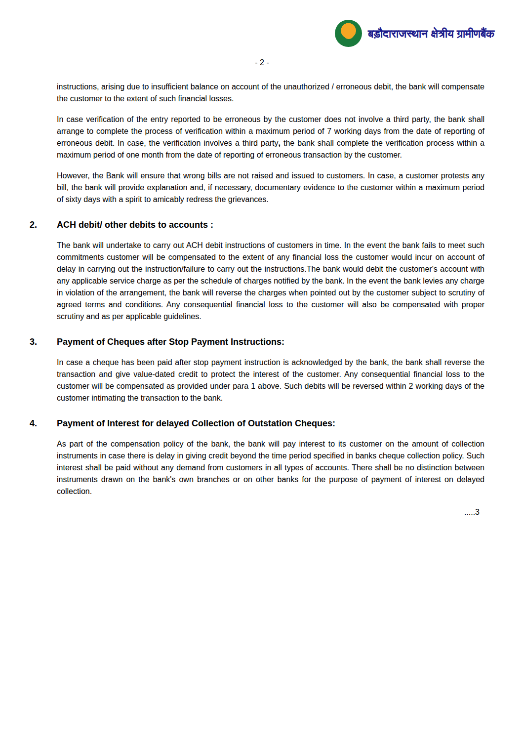बड़ौदाराजस्थान क्षेत्रीय ग्रामीणबैंक
- 2 -
instructions, arising due to insufficient balance on account of the unauthorized / erroneous debit, the bank will compensate the customer to the extent of such financial losses.
In case verification of the entry reported to be erroneous by the customer does not involve a third party, the bank shall arrange to complete the process of verification within a maximum period of 7 working days from the date of reporting of erroneous debit. In case, the verification involves a third party, the bank shall complete the verification process within a maximum period of one month from the date of reporting of erroneous transaction by the customer.
However, the Bank will ensure that wrong bills are not raised and issued to customers. In case, a customer protests any bill, the bank will provide explanation and, if necessary, documentary evidence to the customer within a maximum period of sixty days with a spirit to amicably redress the grievances.
2. ACH debit/ other debits to accounts :
The bank will undertake to carry out ACH debit instructions of customers in time. In the event the bank fails to meet such commitments customer will be compensated to the extent of any financial loss the customer would incur on account of delay in carrying out the instruction/failure to carry out the instructions.The bank would debit the customer's account with any applicable service charge as per the schedule of charges notified by the bank. In the event the bank levies any charge in violation of the arrangement, the bank will reverse the charges when pointed out by the customer subject to scrutiny of agreed terms and conditions. Any consequential financial loss to the customer will also be compensated with proper scrutiny and as per applicable guidelines.
3. Payment of Cheques after Stop Payment Instructions:
In case a cheque has been paid after stop payment instruction is acknowledged by the bank, the bank shall reverse the transaction and give value-dated credit to protect the interest of the customer. Any consequential financial loss to the customer will be compensated as provided under para 1 above. Such debits will be reversed within 2 working days of the customer intimating the transaction to the bank.
4. Payment of Interest for delayed Collection of Outstation Cheques:
As part of the compensation policy of the bank, the bank will pay interest to its customer on the amount of collection instruments in case there is delay in giving credit beyond the time period specified in banks cheque collection policy. Such interest shall be paid without any demand from customers in all types of accounts. There shall be no distinction between instruments drawn on the bank's own branches or on other banks for the purpose of payment of interest on delayed collection.
.....3